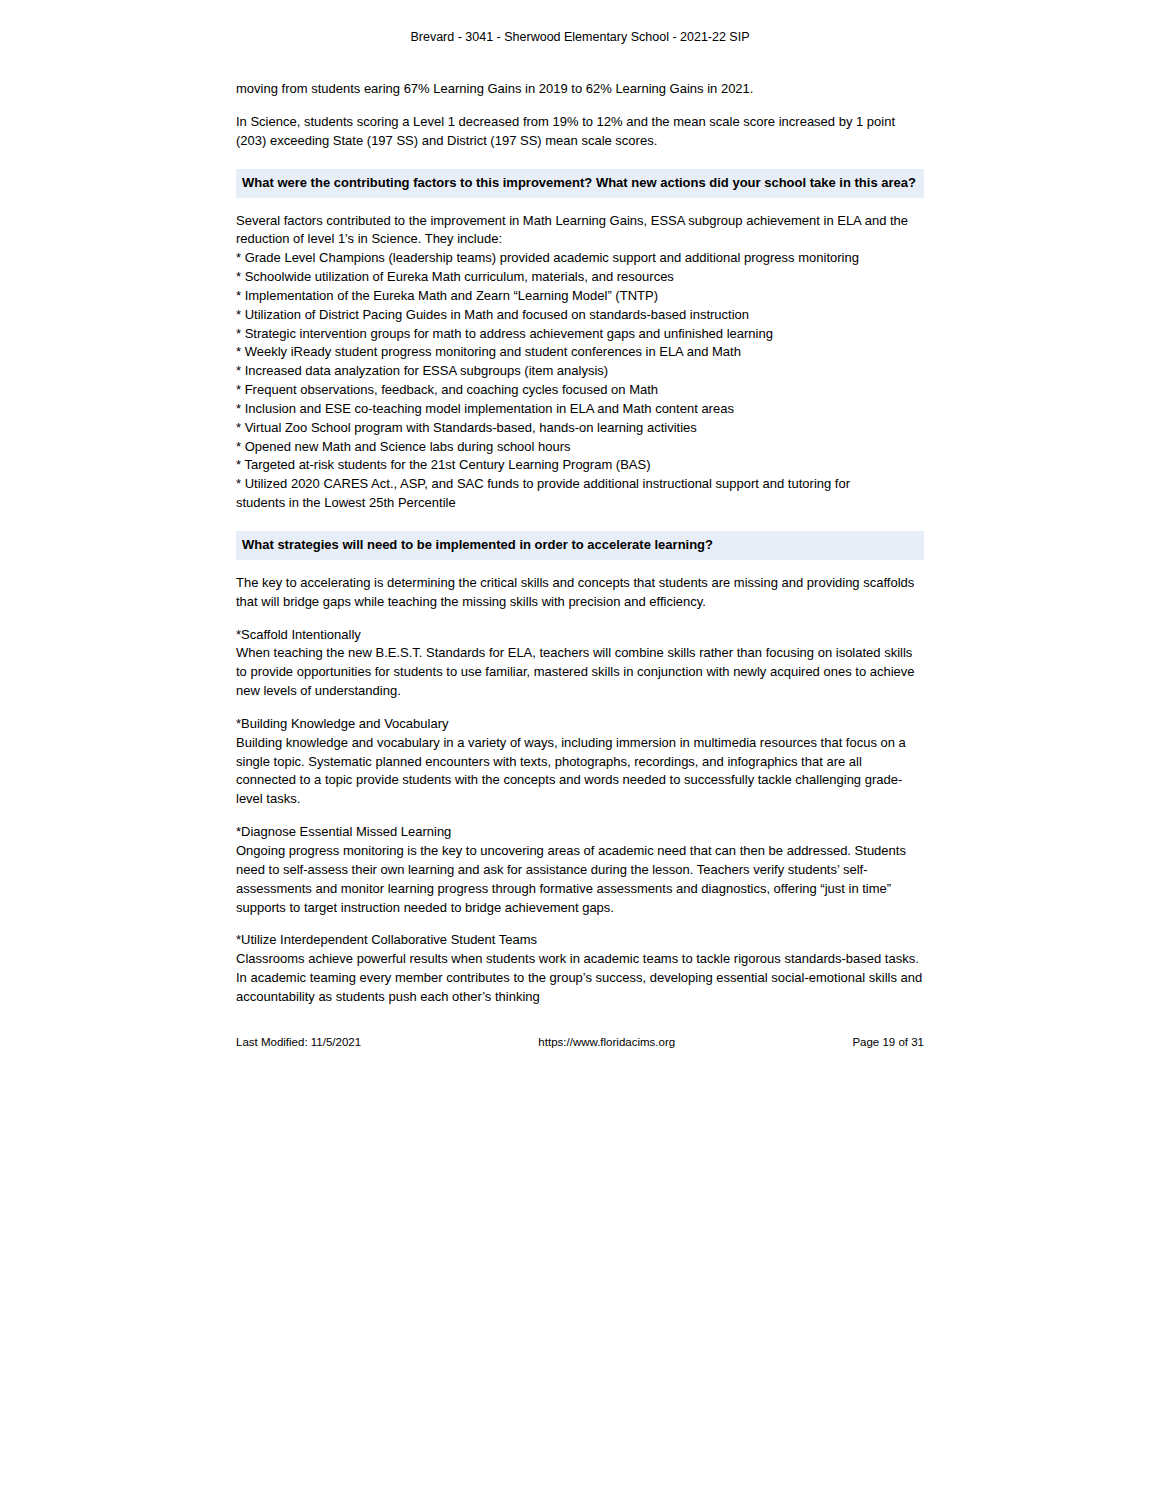Brevard - 3041 - Sherwood Elementary School - 2021-22 SIP
moving from students earing 67% Learning Gains in 2019 to 62% Learning Gains in 2021.
In Science, students scoring a Level 1 decreased from 19% to 12% and the mean scale score increased by 1 point (203) exceeding State (197 SS) and District (197 SS) mean scale scores.
What were the contributing factors to this improvement? What new actions did your school take in this area?
Several factors contributed to the improvement in Math Learning Gains, ESSA subgroup achievement in ELA and the reduction of level 1's in Science. They include:
* Grade Level Champions (leadership teams) provided academic support and additional progress monitoring
* Schoolwide utilization of Eureka Math curriculum, materials, and resources
* Implementation of the Eureka Math and Zearn “Learning Model” (TNTP)
* Utilization of District Pacing Guides in Math and focused on standards-based instruction
* Strategic intervention groups for math to address achievement gaps and unfinished learning
* Weekly iReady student progress monitoring and student conferences in ELA and Math
* Increased data analyzation for ESSA subgroups (item analysis)
* Frequent observations, feedback, and coaching cycles focused on Math
* Inclusion and ESE co-teaching model implementation in ELA and Math content areas
* Virtual Zoo School program with Standards-based, hands-on learning activities
* Opened new Math and Science labs during school hours
* Targeted at-risk students for the 21st Century Learning Program (BAS)
* Utilized 2020 CARES Act., ASP, and SAC funds to provide additional instructional support and tutoring for
students in the Lowest 25th Percentile
What strategies will need to be implemented in order to accelerate learning?
The key to accelerating is determining the critical skills and concepts that students are missing and providing scaffolds that will bridge gaps while teaching the missing skills with precision and efficiency.
*Scaffold Intentionally
When teaching the new B.E.S.T. Standards for ELA, teachers will combine skills rather than focusing on isolated skills to provide opportunities for students to use familiar, mastered skills in conjunction with newly acquired ones to achieve new levels of understanding.
*Building Knowledge and Vocabulary
Building knowledge and vocabulary in a variety of ways, including immersion in multimedia resources that focus on a single topic. Systematic planned encounters with texts, photographs, recordings, and infographics that are all connected to a topic provide students with the concepts and words needed to successfully tackle challenging grade-level tasks.
*Diagnose Essential Missed Learning
Ongoing progress monitoring is the key to uncovering areas of academic need that can then be addressed. Students need to self-assess their own learning and ask for assistance during the lesson. Teachers verify students’ self-assessments and monitor learning progress through formative assessments and diagnostics, offering “just in time” supports to target instruction needed to bridge achievement gaps.
*Utilize Interdependent Collaborative Student Teams
Classrooms achieve powerful results when students work in academic teams to tackle rigorous standards-based tasks. In academic teaming every member contributes to the group’s success, developing essential social-emotional skills and accountability as students push each other’s thinking
Last Modified: 11/5/2021 https://www.floridacims.org Page 19 of 31